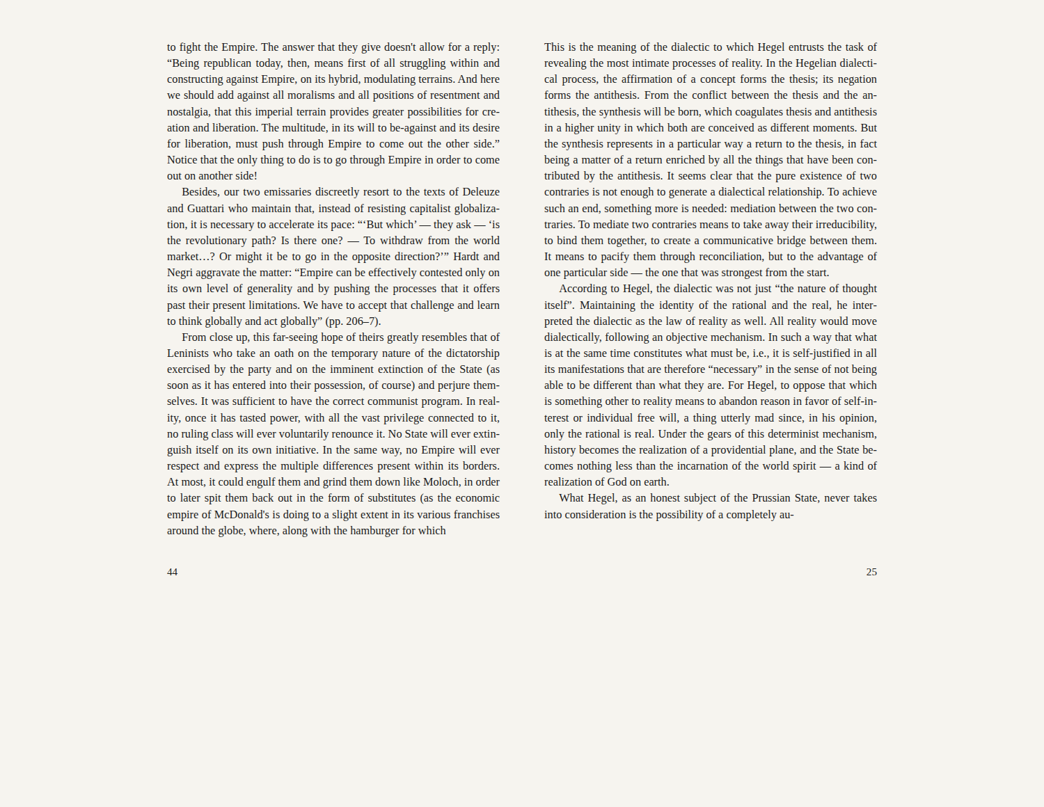to fight the Empire. The answer that they give doesn't allow for a reply: “Being republican today, then, means first of all struggling within and constructing against Empire, on its hybrid, modulating terrains. And here we should add against all moralisms and all positions of resentment and nostalgia, that this imperial terrain provides greater possibilities for creation and liberation. The multitude, in its will to be-against and its desire for liberation, must push through Empire to come out the other side.” Notice that the only thing to do is to go through Empire in order to come out on another side!
Besides, our two emissaries discreetly resort to the texts of Deleuze and Guattari who maintain that, instead of resisting capitalist globalization, it is necessary to accelerate its pace: “‘But which’ — they ask — ‘is the revolutionary path? Is there one? — To withdraw from the world market…? Or might it be to go in the opposite direction?’” Hardt and Negri aggravate the matter: “Empire can be effectively contested only on its own level of generality and by pushing the processes that it offers past their present limitations. We have to accept that challenge and learn to think globally and act globally” (pp. 206–7).
From close up, this far-seeing hope of theirs greatly resembles that of Leninists who take an oath on the temporary nature of the dictatorship exercised by the party and on the imminent extinction of the State (as soon as it has entered into their possession, of course) and perjure themselves. It was sufficient to have the correct communist program. In reality, once it has tasted power, with all the vast privilege connected to it, no ruling class will ever voluntarily renounce it. No State will ever extinguish itself on its own initiative. In the same way, no Empire will ever respect and express the multiple differences present within its borders. At most, it could engulf them and grind them down like Moloch, in order to later spit them back out in the form of substitutes (as the economic empire of McDonald's is doing to a slight extent in its various franchises around the globe, where, along with the hamburger for which
44
This is the meaning of the dialectic to which Hegel entrusts the task of revealing the most intimate processes of reality. In the Hegelian dialectical process, the affirmation of a concept forms the thesis; its negation forms the antithesis. From the conflict between the thesis and the antithesis, the synthesis will be born, which coagulates thesis and antithesis in a higher unity in which both are conceived as different moments. But the synthesis represents in a particular way a return to the thesis, in fact being a matter of a return enriched by all the things that have been contributed by the antithesis. It seems clear that the pure existence of two contraries is not enough to generate a dialectical relationship. To achieve such an end, something more is needed: mediation between the two contraries. To mediate two contraries means to take away their irreducibility, to bind them together, to create a communicative bridge between them. It means to pacify them through reconciliation, but to the advantage of one particular side — the one that was strongest from the start.
According to Hegel, the dialectic was not just “the nature of thought itself”. Maintaining the identity of the rational and the real, he interpreted the dialectic as the law of reality as well. All reality would move dialectically, following an objective mechanism. In such a way that what is at the same time constitutes what must be, i.e., it is self-justified in all its manifestations that are therefore “necessary” in the sense of not being able to be different than what they are. For Hegel, to oppose that which is something other to reality means to abandon reason in favor of self-interest or individual free will, a thing utterly mad since, in his opinion, only the rational is real. Under the gears of this determinist mechanism, history becomes the realization of a providential plane, and the State becomes nothing less than the incarnation of the world spirit — a kind of realization of God on earth.
What Hegel, as an honest subject of the Prussian State, never takes into consideration is the possibility of a completely au-
25